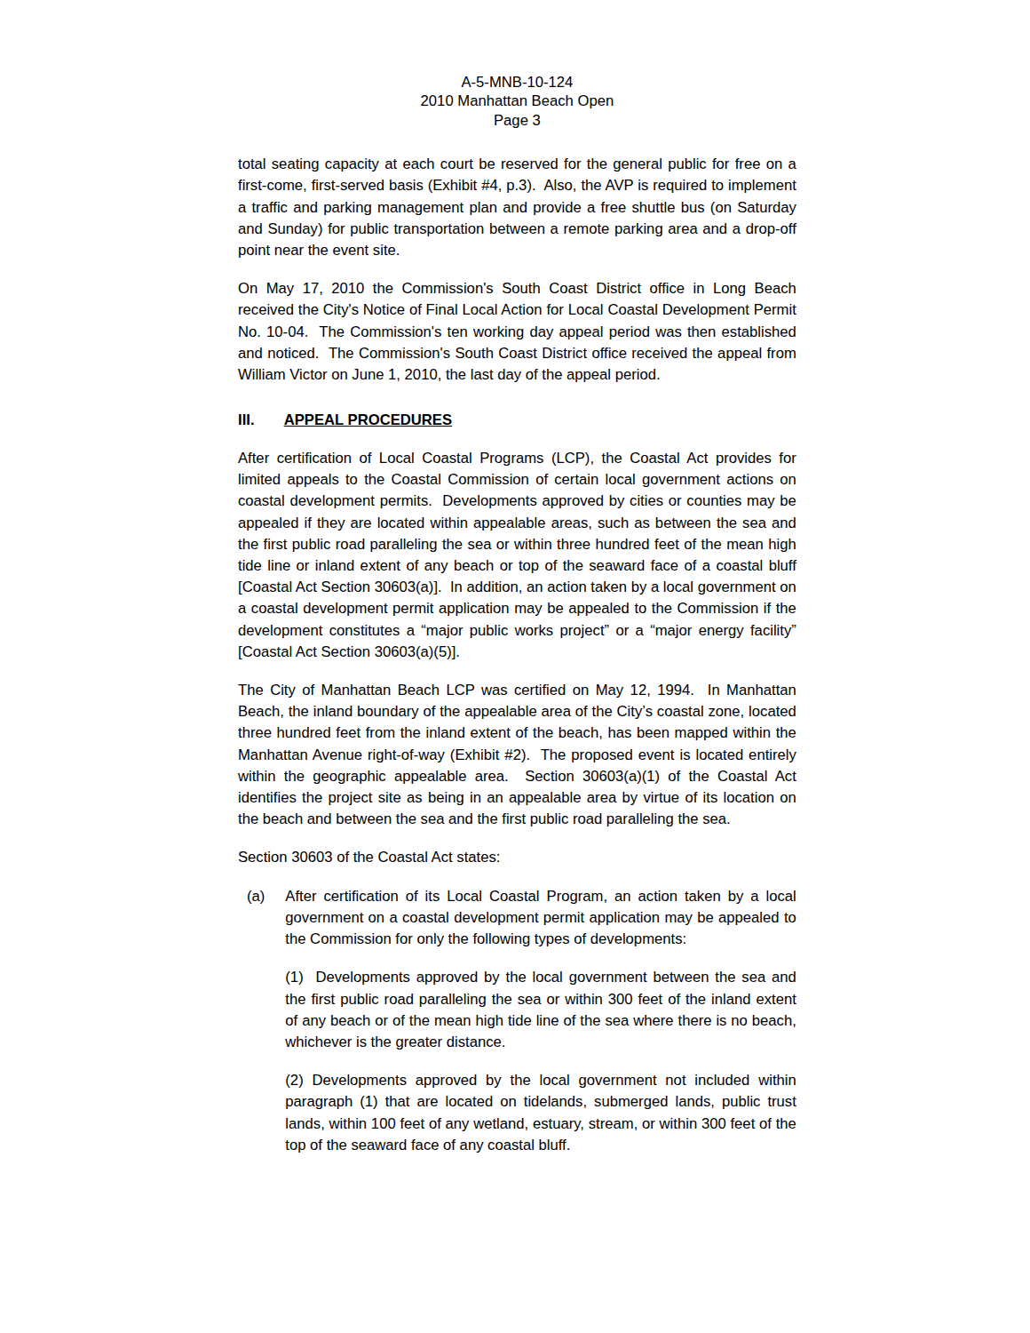A-5-MNB-10-124
2010 Manhattan Beach Open
Page 3
total seating capacity at each court be reserved for the general public for free on a first-come, first-served basis (Exhibit #4, p.3). Also, the AVP is required to implement a traffic and parking management plan and provide a free shuttle bus (on Saturday and Sunday) for public transportation between a remote parking area and a drop-off point near the event site.
On May 17, 2010 the Commission's South Coast District office in Long Beach received the City's Notice of Final Local Action for Local Coastal Development Permit No. 10-04. The Commission's ten working day appeal period was then established and noticed. The Commission's South Coast District office received the appeal from William Victor on June 1, 2010, the last day of the appeal period.
III. APPEAL PROCEDURES
After certification of Local Coastal Programs (LCP), the Coastal Act provides for limited appeals to the Coastal Commission of certain local government actions on coastal development permits. Developments approved by cities or counties may be appealed if they are located within appealable areas, such as between the sea and the first public road paralleling the sea or within three hundred feet of the mean high tide line or inland extent of any beach or top of the seaward face of a coastal bluff [Coastal Act Section 30603(a)]. In addition, an action taken by a local government on a coastal development permit application may be appealed to the Commission if the development constitutes a “major public works project” or a “major energy facility” [Coastal Act Section 30603(a)(5)].
The City of Manhattan Beach LCP was certified on May 12, 1994. In Manhattan Beach, the inland boundary of the appealable area of the City’s coastal zone, located three hundred feet from the inland extent of the beach, has been mapped within the Manhattan Avenue right-of-way (Exhibit #2). The proposed event is located entirely within the geographic appealable area. Section 30603(a)(1) of the Coastal Act identifies the project site as being in an appealable area by virtue of its location on the beach and between the sea and the first public road paralleling the sea.
Section 30603 of the Coastal Act states:
(a)
After certification of its Local Coastal Program, an action taken by a local government on a coastal development permit application may be appealed to the Commission for only the following types of developments:
(1) Developments approved by the local government between the sea and the first public road paralleling the sea or within 300 feet of the inland extent of any beach or of the mean high tide line of the sea where there is no beach, whichever is the greater distance.
(2) Developments approved by the local government not included within paragraph (1) that are located on tidelands, submerged lands, public trust lands, within 100 feet of any wetland, estuary, stream, or within 300 feet of the top of the seaward face of any coastal bluff.